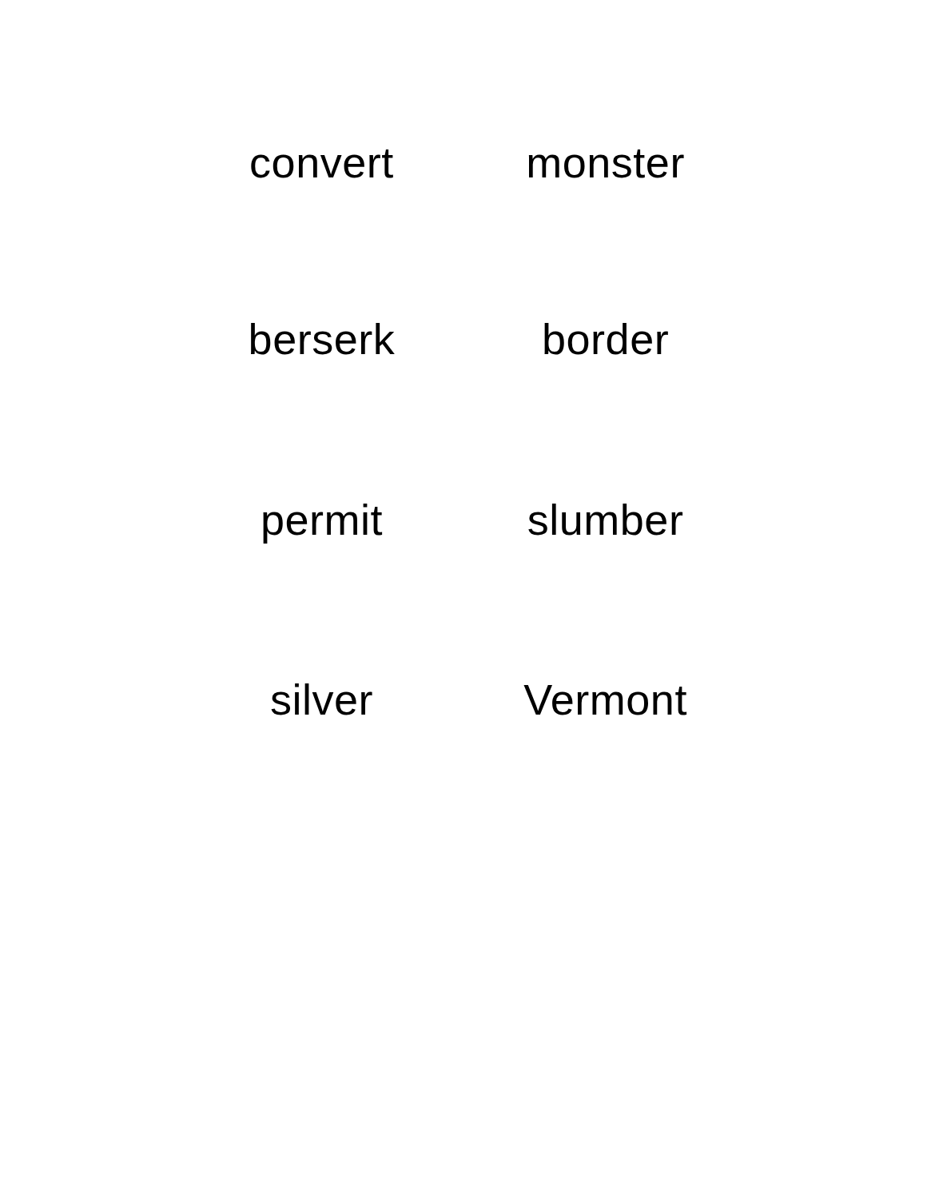convert
monster
berserk
border
permit
slumber
silver
Vermont